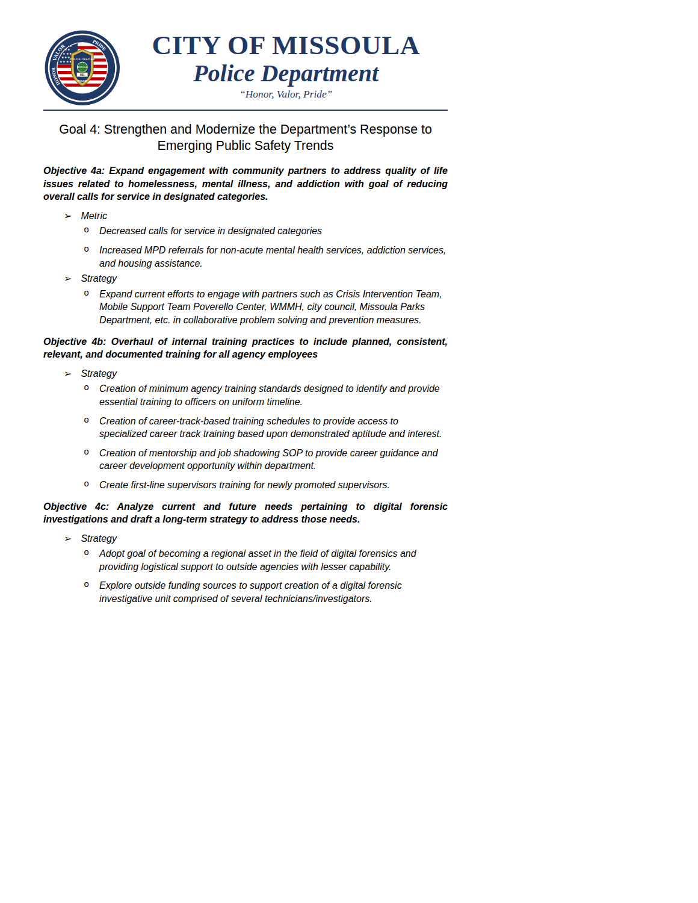VALOR PRIDE HONOR 1883 ★ ★ ★ ★ ★ ★ ★ ★ ★ ★ ★ ★ ★ ★ ★ ★ ★ ★ POLICE OFFICER MISSOULA 001 POLICE
CITY OF MISSOULA
Police Department
“Honor, Valor, Pride”
Goal 4: Strengthen and Modernize the Department’s Response to Emerging Public Safety Trends
Objective 4a: Expand engagement with community partners to address quality of life issues related to homelessness, mental illness, and addiction with goal of reducing overall calls for service in designated categories.
Metric
Decreased calls for service in designated categories
Increased MPD referrals for non-acute mental health services, addiction services, and housing assistance.
Strategy
Expand current efforts to engage with partners such as Crisis Intervention Team, Mobile Support Team Poverello Center, WMMH, city council, Missoula Parks Department, etc. in collaborative problem solving and prevention measures.
Objective 4b: Overhaul of internal training practices to include planned, consistent, relevant, and documented training for all agency employees
Strategy
Creation of minimum agency training standards designed to identify and provide essential training to officers on uniform timeline.
Creation of career-track-based training schedules to provide access to specialized career track training based upon demonstrated aptitude and interest.
Creation of mentorship and job shadowing SOP to provide career guidance and career development opportunity within department.
Create first-line supervisors training for newly promoted supervisors.
Objective 4c: Analyze current and future needs pertaining to digital forensic investigations and draft a long-term strategy to address those needs.
Strategy
Adopt goal of becoming a regional asset in the field of digital forensics and providing logistical support to outside agencies with lesser capability.
Explore outside funding sources to support creation of a digital forensic investigative unit comprised of several technicians/investigators.